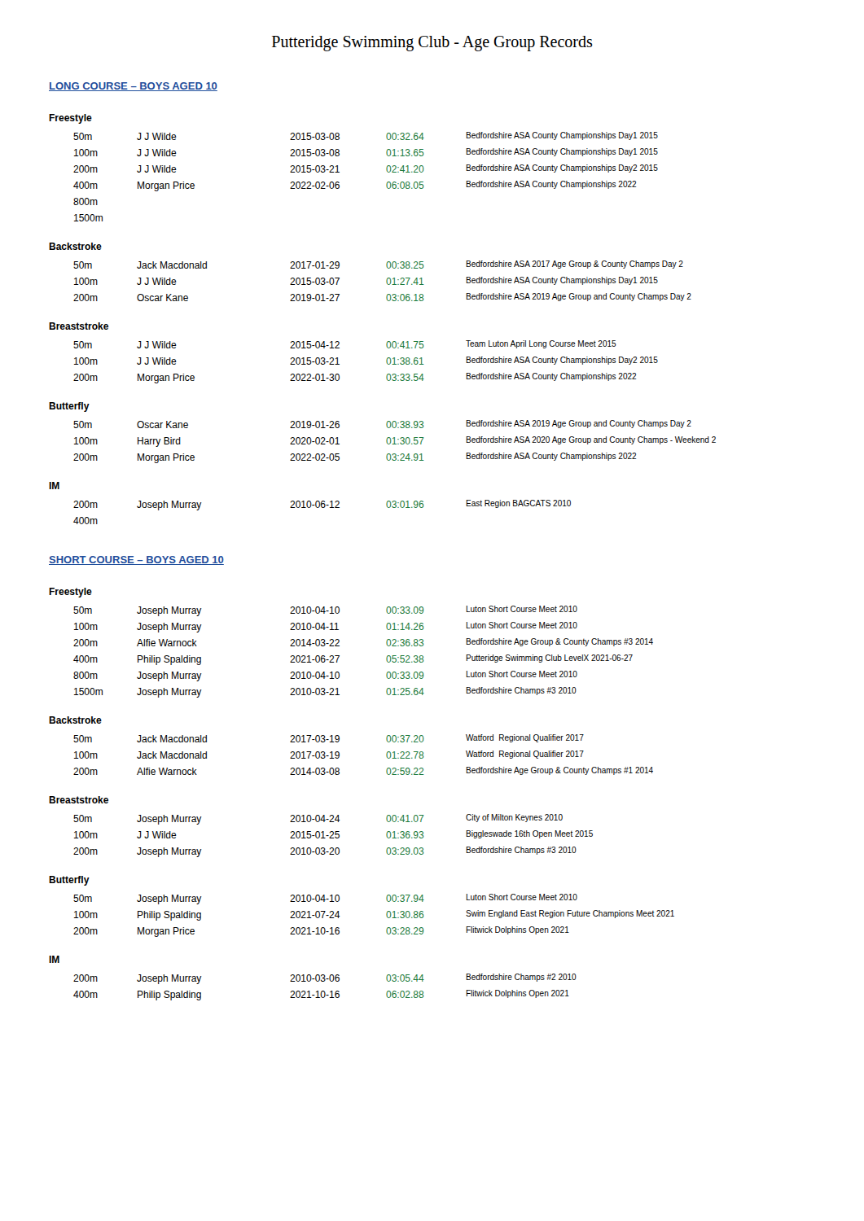Putteridge Swimming Club - Age Group Records
LONG COURSE – BOYS AGED 10
Freestyle
| 50m | J J Wilde | 2015-03-08 | 00:32.64 | Bedfordshire ASA County Championships Day1 2015 |
| 100m | J J Wilde | 2015-03-08 | 01:13.65 | Bedfordshire ASA County Championships Day1 2015 |
| 200m | J J Wilde | 2015-03-21 | 02:41.20 | Bedfordshire ASA County Championships Day2 2015 |
| 400m | Morgan Price | 2022-02-06 | 06:08.05 | Bedfordshire ASA County Championships 2022 |
| 800m | | | | |
| 1500m | | | | |
Backstroke
| 50m | Jack Macdonald | 2017-01-29 | 00:38.25 | Bedfordshire ASA 2017 Age Group & County Champs Day 2 |
| 100m | J J Wilde | 2015-03-07 | 01:27.41 | Bedfordshire ASA County Championships Day1 2015 |
| 200m | Oscar Kane | 2019-01-27 | 03:06.18 | Bedfordshire ASA 2019 Age Group and County Champs Day 2 |
Breaststroke
| 50m | J J Wilde | 2015-04-12 | 00:41.75 | Team Luton April Long Course Meet 2015 |
| 100m | J J Wilde | 2015-03-21 | 01:38.61 | Bedfordshire ASA County Championships Day2 2015 |
| 200m | Morgan Price | 2022-01-30 | 03:33.54 | Bedfordshire ASA County Championships 2022 |
Butterfly
| 50m | Oscar Kane | 2019-01-26 | 00:38.93 | Bedfordshire ASA 2019 Age Group and County Champs Day 2 |
| 100m | Harry Bird | 2020-02-01 | 01:30.57 | Bedfordshire ASA 2020 Age Group and County Champs - Weekend 2 |
| 200m | Morgan Price | 2022-02-05 | 03:24.91 | Bedfordshire ASA County Championships 2022 |
IM
| 200m | Joseph Murray | 2010-06-12 | 03:01.96 | East Region BAGCATS 2010 |
| 400m | | | | |
SHORT COURSE – BOYS AGED 10
Freestyle
| 50m | Joseph Murray | 2010-04-10 | 00:33.09 | Luton Short Course Meet 2010 |
| 100m | Joseph Murray | 2010-04-11 | 01:14.26 | Luton Short Course Meet 2010 |
| 200m | Alfie Warnock | 2014-03-22 | 02:36.83 | Bedfordshire Age Group & County Champs #3 2014 |
| 400m | Philip Spalding | 2021-06-27 | 05:52.38 | Putteridge Swimming Club LevelX 2021-06-27 |
| 800m | Joseph Murray | 2010-04-10 | 00:33.09 | Luton Short Course Meet 2010 |
| 1500m | Joseph Murray | 2010-03-21 | 01:25.64 | Bedfordshire Champs #3 2010 |
Backstroke
| 50m | Jack Macdonald | 2017-03-19 | 00:37.20 | Watford Regional Qualifier 2017 |
| 100m | Jack Macdonald | 2017-03-19 | 01:22.78 | Watford Regional Qualifier 2017 |
| 200m | Alfie Warnock | 2014-03-08 | 02:59.22 | Bedfordshire Age Group & County Champs #1 2014 |
Breaststroke
| 50m | Joseph Murray | 2010-04-24 | 00:41.07 | City of Milton Keynes 2010 |
| 100m | J J Wilde | 2015-01-25 | 01:36.93 | Biggleswade 16th Open Meet 2015 |
| 200m | Joseph Murray | 2010-03-20 | 03:29.03 | Bedfordshire Champs #3 2010 |
Butterfly
| 50m | Joseph Murray | 2010-04-10 | 00:37.94 | Luton Short Course Meet 2010 |
| 100m | Philip Spalding | 2021-07-24 | 01:30.86 | Swim England East Region Future Champions Meet 2021 |
| 200m | Morgan Price | 2021-10-16 | 03:28.29 | Flitwick Dolphins Open 2021 |
IM
| 200m | Joseph Murray | 2010-03-06 | 03:05.44 | Bedfordshire Champs #2 2010 |
| 400m | Philip Spalding | 2021-10-16 | 06:02.88 | Flitwick Dolphins Open 2021 |